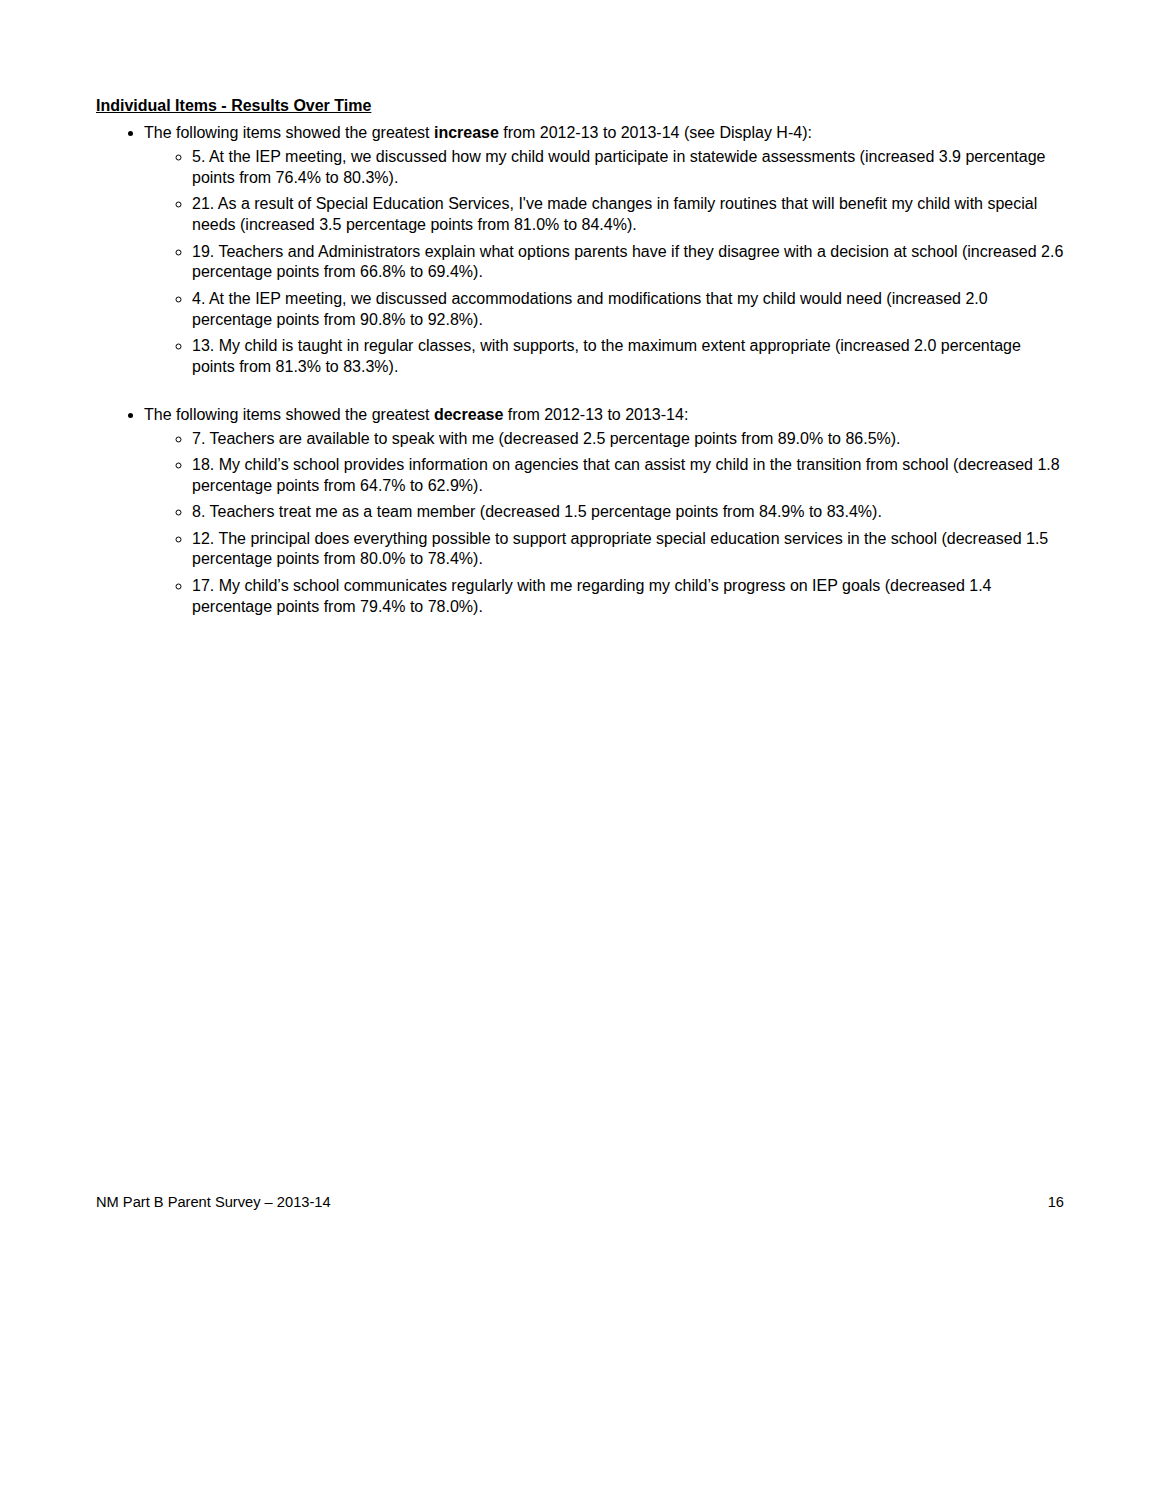Individual Items - Results Over Time
The following items showed the greatest increase from 2012-13 to 2013-14 (see Display H-4):
5. At the IEP meeting, we discussed how my child would participate in statewide assessments (increased 3.9 percentage points from 76.4% to 80.3%).
21. As a result of Special Education Services, I've made changes in family routines that will benefit my child with special needs (increased 3.5 percentage points from 81.0% to 84.4%).
19. Teachers and Administrators explain what options parents have if they disagree with a decision at school (increased 2.6 percentage points from 66.8% to 69.4%).
4. At the IEP meeting, we discussed accommodations and modifications that my child would need (increased 2.0 percentage points from 90.8% to 92.8%).
13. My child is taught in regular classes, with supports, to the maximum extent appropriate (increased 2.0 percentage points from 81.3% to 83.3%).
The following items showed the greatest decrease from 2012-13 to 2013-14:
7. Teachers are available to speak with me (decreased 2.5 percentage points from 89.0% to 86.5%).
18. My child’s school provides information on agencies that can assist my child in the transition from school (decreased 1.8 percentage points from 64.7% to 62.9%).
8. Teachers treat me as a team member (decreased 1.5 percentage points from 84.9% to 83.4%).
12. The principal does everything possible to support appropriate special education services in the school (decreased 1.5 percentage points from 80.0% to 78.4%).
17. My child’s school communicates regularly with me regarding my child’s progress on IEP goals (decreased 1.4 percentage points from 79.4% to 78.0%).
NM Part B Parent Survey – 2013-14 16